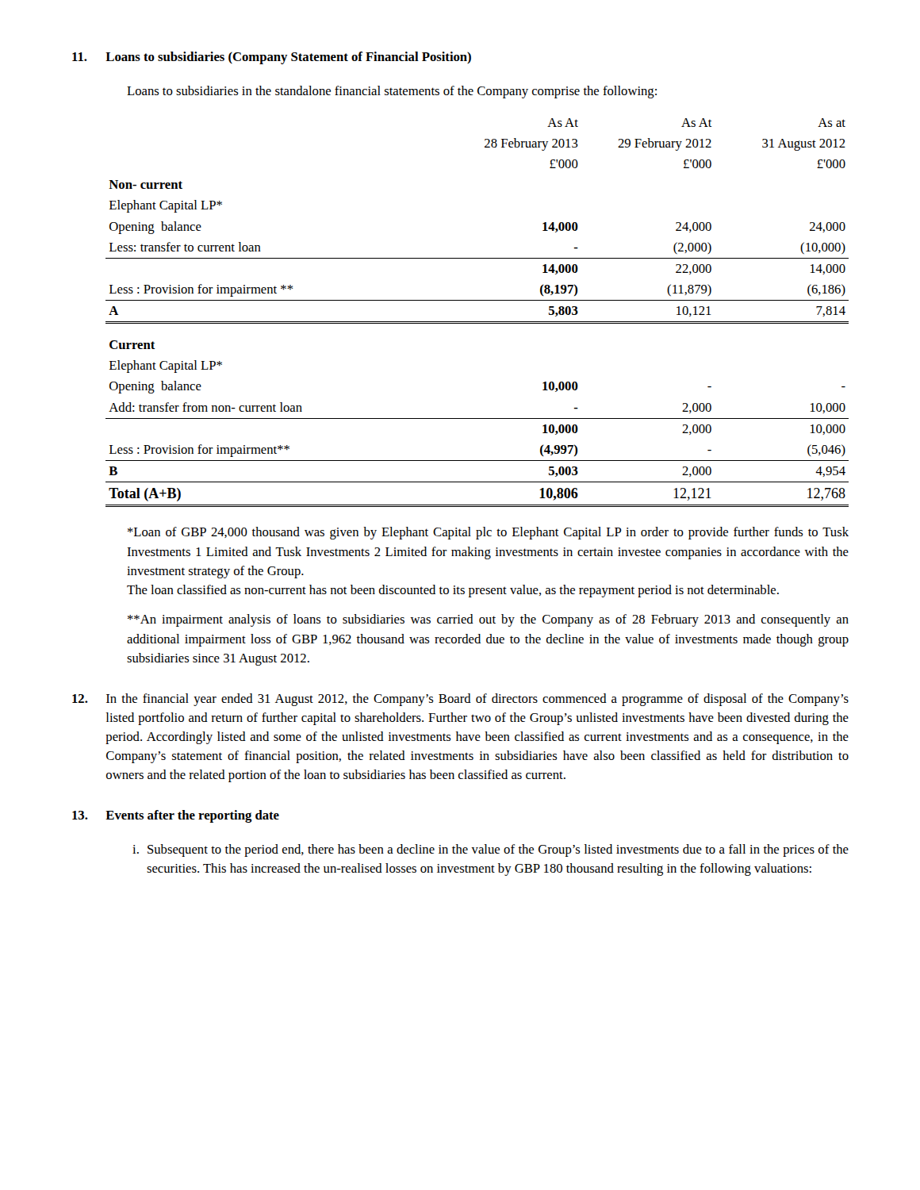11. Loans to subsidiaries (Company Statement of Financial Position)
Loans to subsidiaries in the standalone financial statements of the Company comprise the following:
| | As At | As At | As at |
| --- | --- | --- | --- |
| | 28 February 2013 | 29 February 2012 | 31 August 2012 |
| | £'000 | £'000 | £'000 |
| Non- current | | | |
| Elephant Capital LP* | | | |
| Opening balance | 14,000 | 24,000 | 24,000 |
| Less: transfer to current loan | - | (2,000) | (10,000) |
| | 14,000 | 22,000 | 14,000 |
| Less : Provision for impairment ** | (8,197) | (11,879) | (6,186) |
| A | 5,803 | 10,121 | 7,814 |
| Current | | | |
| Elephant Capital LP* | | | |
| Opening balance | 10,000 | - | - |
| Add: transfer from non- current loan | - | 2,000 | 10,000 |
| | 10,000 | 2,000 | 10,000 |
| Less : Provision for impairment** | (4,997) | - | (5,046) |
| B | 5,003 | 2,000 | 4,954 |
| Total (A+B) | 10,806 | 12,121 | 12,768 |
*Loan of GBP 24,000 thousand was given by Elephant Capital plc to Elephant Capital LP in order to provide further funds to Tusk Investments 1 Limited and Tusk Investments 2 Limited for making investments in certain investee companies in accordance with the investment strategy of the Group.
The loan classified as non-current has not been discounted to its present value, as the repayment period is not determinable.
**An impairment analysis of loans to subsidiaries was carried out by the Company as of 28 February 2013 and consequently an additional impairment loss of GBP 1,962 thousand was recorded due to the decline in the value of investments made though group subsidiaries since 31 August 2012.
12.
In the financial year ended 31 August 2012, the Company’s Board of directors commenced a programme of disposal of the Company’s listed portfolio and return of further capital to shareholders. Further two of the Group’s unlisted investments have been divested during the period. Accordingly listed and some of the unlisted investments have been classified as current investments and as a consequence, in the Company’s statement of financial position, the related investments in subsidiaries have also been classified as held for distribution to owners and the related portion of the loan to subsidiaries has been classified as current.
13. Events after the reporting date
Subsequent to the period end, there has been a decline in the value of the Group’s listed investments due to a fall in the prices of the securities. This has increased the un-realised losses on investment by GBP 180 thousand resulting in the following valuations: